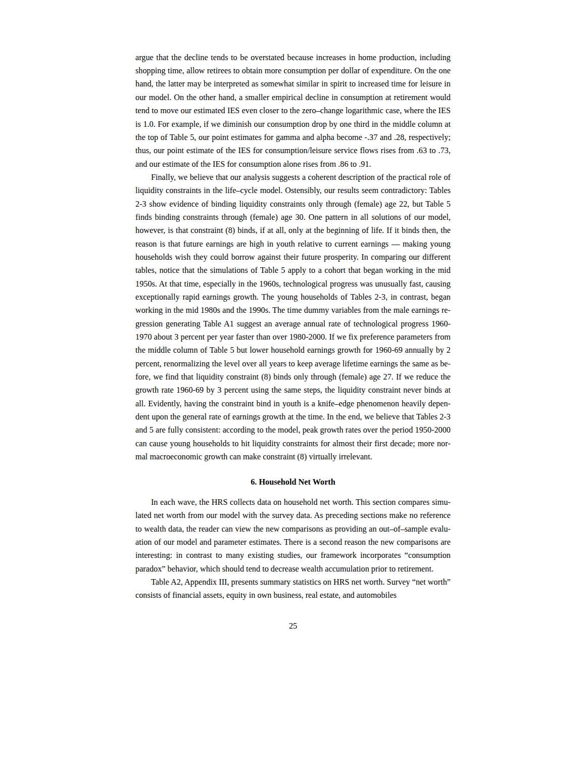argue that the decline tends to be overstated because increases in home production, including shopping time, allow retirees to obtain more consumption per dollar of expenditure. On the one hand, the latter may be interpreted as somewhat similar in spirit to increased time for leisure in our model. On the other hand, a smaller empirical decline in consumption at retirement would tend to move our estimated IES even closer to the zero–change logarithmic case, where the IES is 1.0. For example, if we diminish our consumption drop by one third in the middle column at the top of Table 5, our point estimates for gamma and alpha become -.37 and .28, respectively; thus, our point estimate of the IES for consumption/leisure service flows rises from .63 to .73, and our estimate of the IES for consumption alone rises from .86 to .91.
Finally, we believe that our analysis suggests a coherent description of the practical role of liquidity constraints in the life–cycle model. Ostensibly, our results seem contradictory: Tables 2-3 show evidence of binding liquidity constraints only through (female) age 22, but Table 5 finds binding constraints through (female) age 30. One pattern in all solutions of our model, however, is that constraint (8) binds, if at all, only at the beginning of life. If it binds then, the reason is that future earnings are high in youth relative to current earnings — making young households wish they could borrow against their future prosperity. In comparing our different tables, notice that the simulations of Table 5 apply to a cohort that began working in the mid 1950s. At that time, especially in the 1960s, technological progress was unusually fast, causing exceptionally rapid earnings growth. The young households of Tables 2-3, in contrast, began working in the mid 1980s and the 1990s. The time dummy variables from the male earnings regression generating Table A1 suggest an average annual rate of technological progress 1960-1970 about 3 percent per year faster than over 1980-2000. If we fix preference parameters from the middle column of Table 5 but lower household earnings growth for 1960-69 annually by 2 percent, renormalizing the level over all years to keep average lifetime earnings the same as before, we find that liquidity constraint (8) binds only through (female) age 27. If we reduce the growth rate 1960-69 by 3 percent using the same steps, the liquidity constraint never binds at all. Evidently, having the constraint bind in youth is a knife–edge phenomenon heavily dependent upon the general rate of earnings growth at the time. In the end, we believe that Tables 2-3 and 5 are fully consistent: according to the model, peak growth rates over the period 1950-2000 can cause young households to hit liquidity constraints for almost their first decade; more normal macroeconomic growth can make constraint (8) virtually irrelevant.
6. Household Net Worth
In each wave, the HRS collects data on household net worth. This section compares simulated net worth from our model with the survey data. As preceding sections make no reference to wealth data, the reader can view the new comparisons as providing an out–of–sample evaluation of our model and parameter estimates. There is a second reason the new comparisons are interesting: in contrast to many existing studies, our framework incorporates “consumption paradox” behavior, which should tend to decrease wealth accumulation prior to retirement.
Table A2, Appendix III, presents summary statistics on HRS net worth. Survey “net worth” consists of financial assets, equity in own business, real estate, and automobiles
25